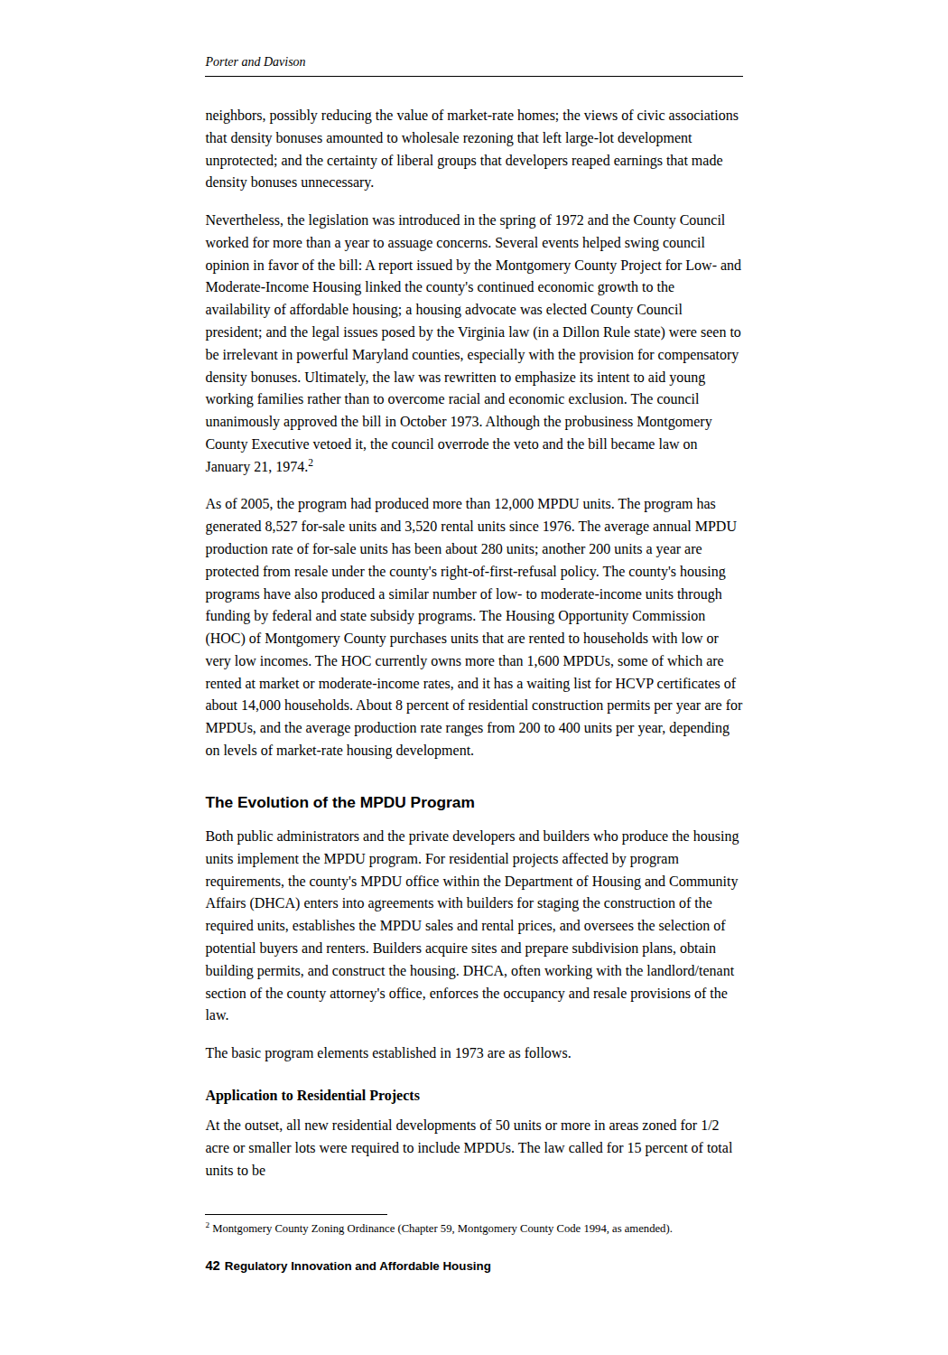Porter and Davison
neighbors, possibly reducing the value of market-rate homes; the views of civic associations that density bonuses amounted to wholesale rezoning that left large-lot development unprotected; and the certainty of liberal groups that developers reaped earnings that made density bonuses unnecessary.
Nevertheless, the legislation was introduced in the spring of 1972 and the County Council worked for more than a year to assuage concerns. Several events helped swing council opinion in favor of the bill: A report issued by the Montgomery County Project for Low- and Moderate-Income Housing linked the county's continued economic growth to the availability of affordable housing; a housing advocate was elected County Council president; and the legal issues posed by the Virginia law (in a Dillon Rule state) were seen to be irrelevant in powerful Maryland counties, especially with the provision for compensatory density bonuses. Ultimately, the law was rewritten to emphasize its intent to aid young working families rather than to overcome racial and economic exclusion. The council unanimously approved the bill in October 1973. Although the probusiness Montgomery County Executive vetoed it, the council overrode the veto and the bill became law on January 21, 1974.2
As of 2005, the program had produced more than 12,000 MPDU units. The program has generated 8,527 for-sale units and 3,520 rental units since 1976. The average annual MPDU production rate of for-sale units has been about 280 units; another 200 units a year are protected from resale under the county's right-of-first-refusal policy. The county's housing programs have also produced a similar number of low- to moderate-income units through funding by federal and state subsidy programs. The Housing Opportunity Commission (HOC) of Montgomery County purchases units that are rented to households with low or very low incomes. The HOC currently owns more than 1,600 MPDUs, some of which are rented at market or moderate-income rates, and it has a waiting list for HCVP certificates of about 14,000 households. About 8 percent of residential construction permits per year are for MPDUs, and the average production rate ranges from 200 to 400 units per year, depending on levels of market-rate housing development.
The Evolution of the MPDU Program
Both public administrators and the private developers and builders who produce the housing units implement the MPDU program. For residential projects affected by program requirements, the county's MPDU office within the Department of Housing and Community Affairs (DHCA) enters into agreements with builders for staging the construction of the required units, establishes the MPDU sales and rental prices, and oversees the selection of potential buyers and renters. Builders acquire sites and prepare subdivision plans, obtain building permits, and construct the housing. DHCA, often working with the landlord/tenant section of the county attorney's office, enforces the occupancy and resale provisions of the law.
The basic program elements established in 1973 are as follows.
Application to Residential Projects
At the outset, all new residential developments of 50 units or more in areas zoned for 1/2 acre or smaller lots were required to include MPDUs. The law called for 15 percent of total units to be
2 Montgomery County Zoning Ordinance (Chapter 59, Montgomery County Code 1994, as amended).
42 Regulatory Innovation and Affordable Housing